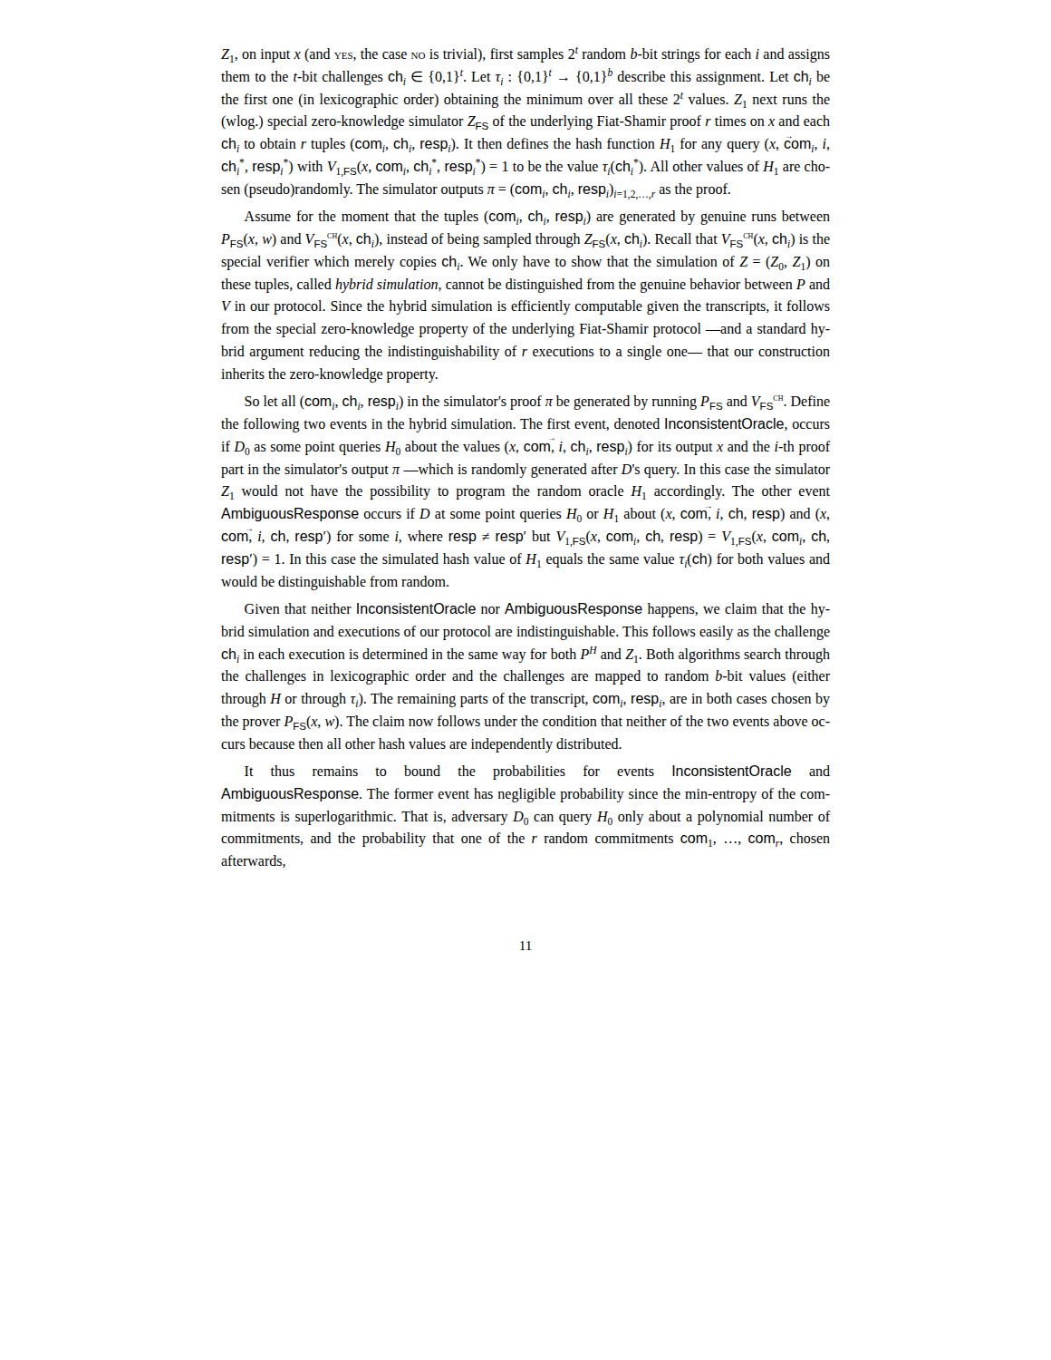Z1, on input x (and yes, the case no is trivial), first samples 2t random b-bit strings for each i and assigns them to the t-bit challenges chi ∈ {0,1}t. Let τi : {0,1}t → {0,1}b describe this assignment. Let chi be the first one (in lexicographic order) obtaining the minimum over all these 2t values. Z1 next runs the (wlog.) special zero-knowledge simulator ZFS of the underlying Fiat-Shamir proof r times on x and each chi to obtain r tuples (comi, chi, respi). It then defines the hash function H1 for any query (x, comi, i, chi*, respi*) with V1,FS(x, comi, chi*, respi*) = 1 to be the value τi(chi*). All other values of H1 are chosen (pseudo)randomly. The simulator outputs π = (comi, chi, respi)i=1,2,…,r as the proof.
Assume for the moment that the tuples (comi, chi, respi) are generated by genuine runs between PFS(x, w) and VFSch(x, chi), instead of being sampled through ZFS(x, chi). Recall that VFSch(x, chi) is the special verifier which merely copies chi. We only have to show that the simulation of Z = (Z0, Z1) on these tuples, called hybrid simulation, cannot be distinguished from the genuine behavior between P and V in our protocol. Since the hybrid simulation is efficiently computable given the transcripts, it follows from the special zero-knowledge property of the underlying Fiat-Shamir protocol —and a standard hybrid argument reducing the indistinguishability of r executions to a single one— that our construction inherits the zero-knowledge property.
So let all (comi, chi, respi) in the simulator's proof π be generated by running PFS and VFSch. Define the following two events in the hybrid simulation. The first event, denoted InconsistentOracle, occurs if D0 as some point queries H0 about the values (x, com, i, chi, respi) for its output x and the i-th proof part in the simulator's output π —which is randomly generated after D's query. In this case the simulator Z1 would not have the possibility to program the random oracle H1 accordingly. The other event AmbiguousResponse occurs if D at some point queries H0 or H1 about (x, com, i, ch, resp) and (x, com, i, ch, resp′) for some i, where resp ≠ resp′ but V1,FS(x, comi, ch, resp) = V1,FS(x, comi, ch, resp′) = 1. In this case the simulated hash value of H1 equals the same value τi(ch) for both values and would be distinguishable from random.
Given that neither InconsistentOracle nor AmbiguousResponse happens, we claim that the hybrid simulation and executions of our protocol are indistinguishable. This follows easily as the challenge chi in each execution is determined in the same way for both PH and Z1. Both algorithms search through the challenges in lexicographic order and the challenges are mapped to random b-bit values (either through H or through τi). The remaining parts of the transcript, comi, respi, are in both cases chosen by the prover PFS(x, w). The claim now follows under the condition that neither of the two events above occurs because then all other hash values are independently distributed.
It thus remains to bound the probabilities for events InconsistentOracle and AmbiguousResponse. The former event has negligible probability since the min-entropy of the commitments is superlogarithmic. That is, adversary D0 can query H0 only about a polynomial number of commitments, and the probability that one of the r random commitments com1, …, comr, chosen afterwards,
11